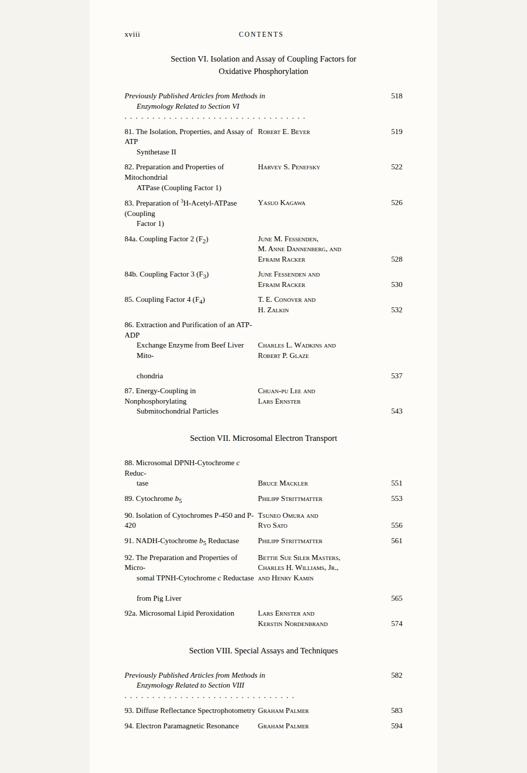xviii CONTENTS
Section VI. Isolation and Assay of Coupling Factors for Oxidative Phosphorylation
| Previously Published Articles from Methods in Enzymology Related to Section VI . . . . . . . . . . . . . . . . . . . . . . . . . . . . . . . . . | 518 |
| 81. The Isolation, Properties, and Assay of ATP Synthetase II | Robert E. Beyer | 519 |
| 82. Preparation and Properties of Mitochondrial ATPase (Coupling Factor 1) | Harvey S. Penefsky | 522 |
| 83. Preparation of 3 H-Acetyl-ATPase (Coupling Factor 1) | Yasuo Kagawa | 526 |
| 84a. Coupling Factor 2 (F 2 ) | June M. Fessenden, M. Anne Dannenberg, and Efraim Racker | 528 |
| 84b. Coupling Factor 3 (F 3 ) | June Fessenden and Efraim Racker | 530 |
| 85. Coupling Factor 4 (F 4 ) | T. E. Conover and H. Zalkin | 532 |
| 86. Extraction and Purification of an ATP-ADP Exchange Enzyme from Beef Liver Mito- chondria | Charles L. Wadkins and Robert P. Glaze | 537 |
| 87. Energy-Coupling in Nonphosphorylating Submitochondrial Particles | Chuan-pu Lee and Lars Ernster | 543 |
Section VII. Microsomal Electron Transport
| 88. Microsomal DPNH-Cytochrome c Reduc- tase | Bruce Mackler | 551 |
| 89. Cytochrome b 5 | Philipp Strittmatter | 553 |
| 90. Isolation of Cytochromes P-450 and P-420 | Tsuneo Omura and Ryo Sato | 556 |
| 91. NADH-Cytochrome b 5 Reductase | Philipp Strittmatter | 561 |
| 92. The Preparation and Properties of Micro- somal TPNH-Cytochrome c Reductase from Pig Liver | Bettie Sue Siler Masters, Charles H. Williams, Jr., and Henry Kamin | 565 |
| 92a. Microsomal Lipid Peroxidation | Lars Ernster and Kerstin Nordenbrand | 574 |
Section VIII. Special Assays and Techniques
| Previously Published Articles from Methods in Enzymology Related to Section VIII . . . . . . . . . . . . . . . . . . . . . . . . . . . . . . . | 582 |
| 93. Diffuse Reflectance Spectrophotometry | Graham Palmer | 583 |
| 94. Electron Paramagnetic Resonance | Graham Palmer | 594 |